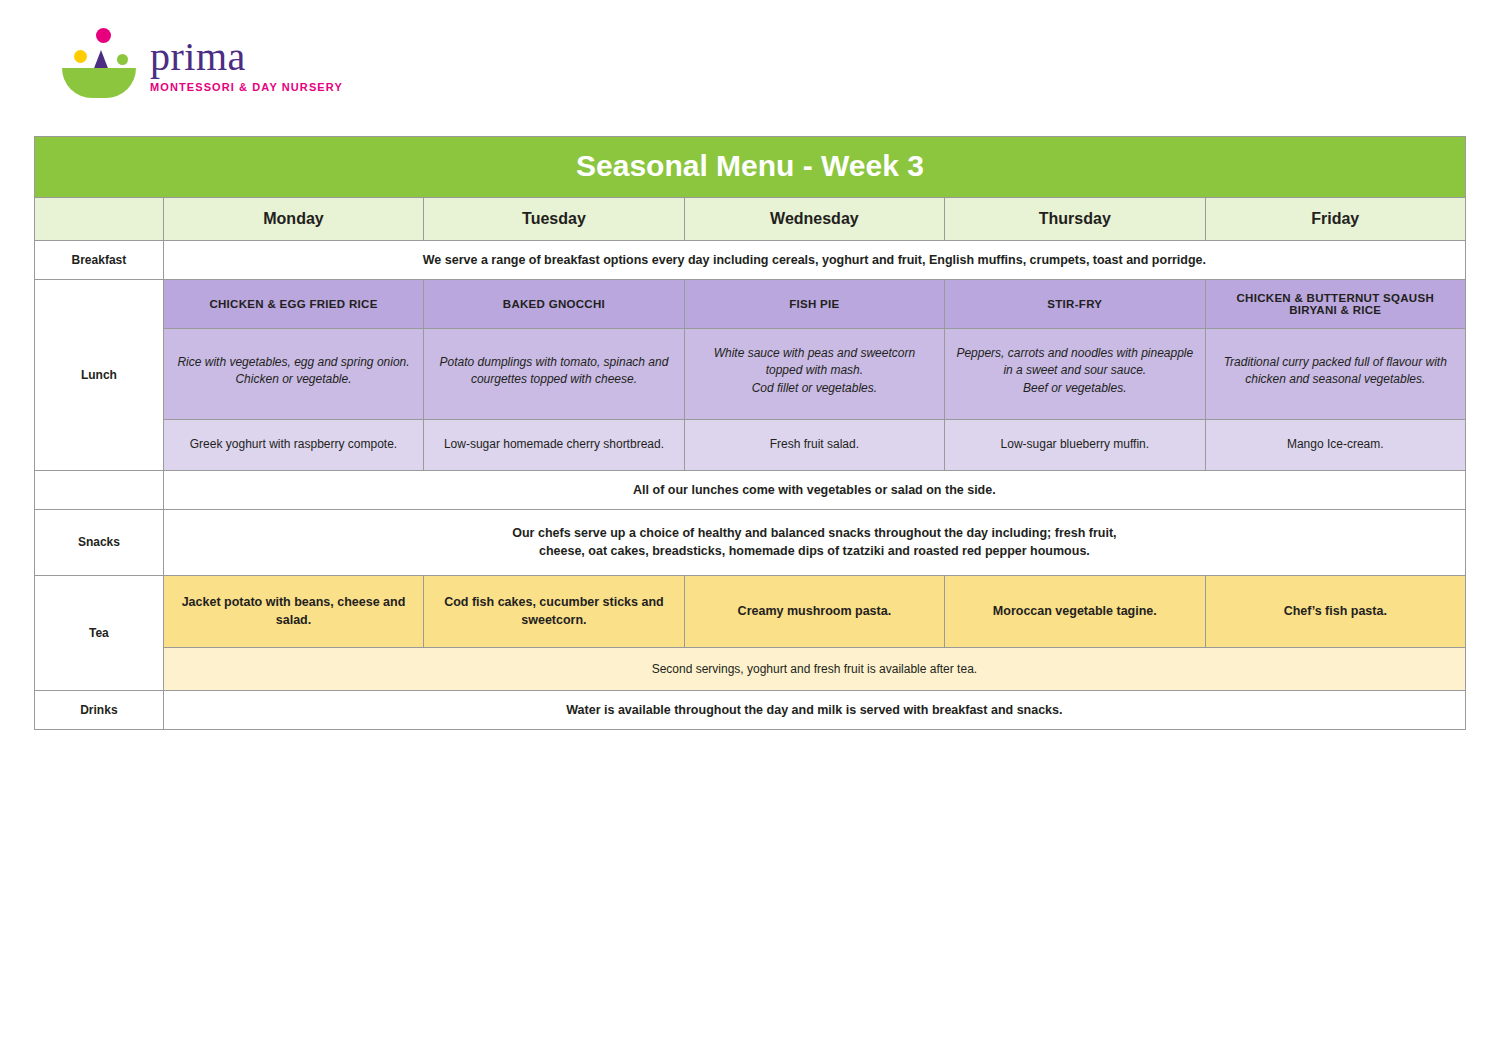prima
MONTESSORI & DAY NURSERY
Seasonal Menu - Week 3
| | Monday | Tuesday | Wednesday | Thursday | Friday |
| --- | --- | --- | --- | --- | --- |
| Breakfast | We serve a range of breakfast options every day including cereals, yoghurt and fruit, English muffins, crumpets, toast and porridge. |
| Lunch | Chicken & Egg Fried Rice | Baked Gnocchi | Fish Pie | Stir-Fry | Chicken & Butternut Sqaush Biryani & Rice |
| Rice with vegetables, egg and spring onion. Chicken or vegetable. | Potato dumplings with tomato, spinach and courgettes topped with cheese. | White sauce with peas and sweetcorn topped with mash. Cod fillet or vegetables. | Peppers, carrots and noodles with pineapple in a sweet and sour sauce. Beef or vegetables. | Traditional curry packed full of flavour with chicken and seasonal vegetables. |
| Greek yoghurt with raspberry compote. | Low-sugar homemade cherry shortbread. | Fresh fruit salad. | Low-sugar blueberry muffin. | Mango Ice-cream. |
| | All of our lunches come with vegetables or salad on the side. |
| Snacks | Our chefs serve up a choice of healthy and balanced snacks throughout the day including; fresh fruit, cheese, oat cakes, breadsticks, homemade dips of tzatziki and roasted red pepper houmous. |
| Tea | Jacket potato with beans, cheese and salad. | Cod fish cakes, cucumber sticks and sweetcorn. | Creamy mushroom pasta. | Moroccan vegetable tagine. | Chef’s fish pasta. |
| Second servings, yoghurt and fresh fruit is available after tea. |
| Drinks | Water is available throughout the day and milk is served with breakfast and snacks. |